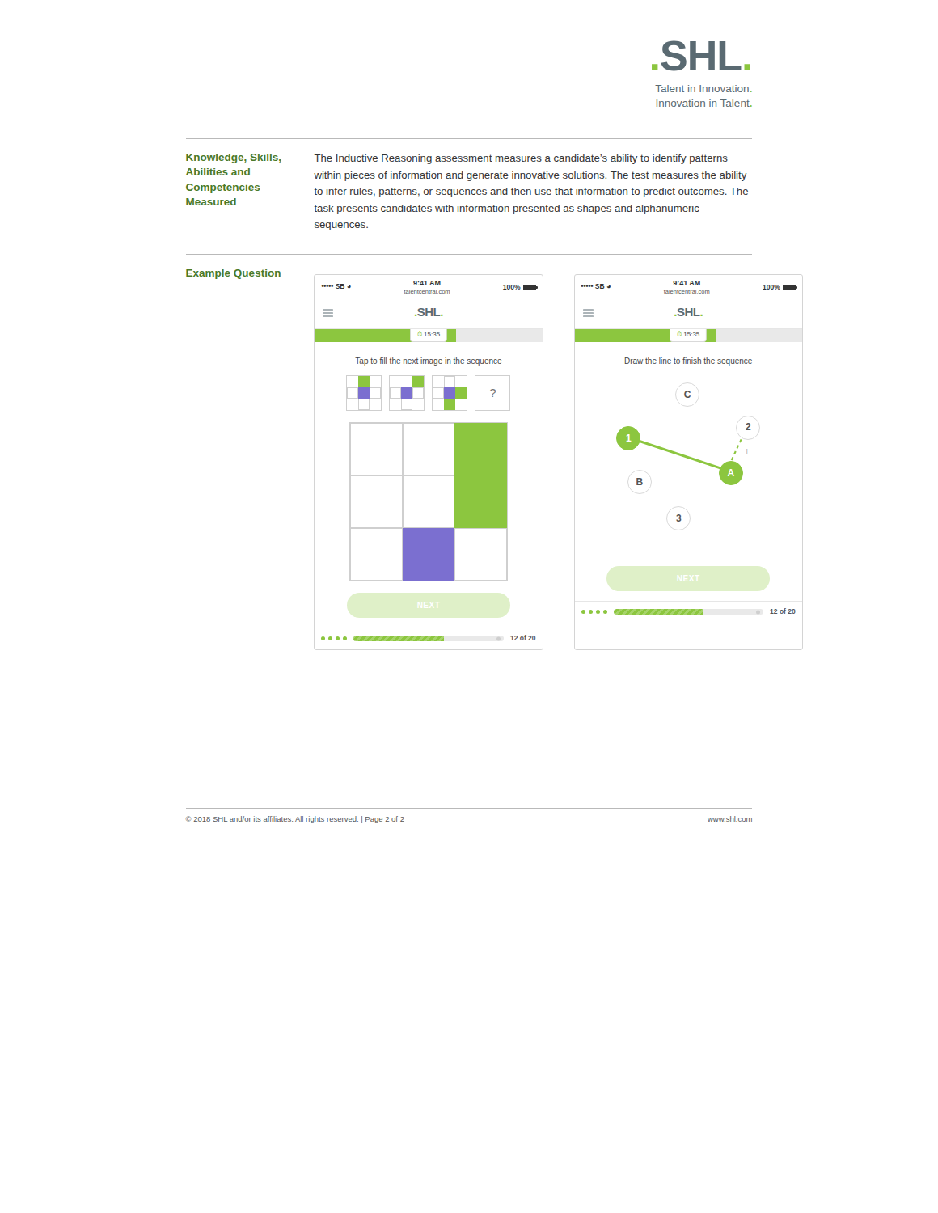. SHL.
Talent in Innovation.
Innovation in Talent.
Knowledge, Skills, Abilities and Competencies Measured
The Inductive Reasoning assessment measures a candidate’s ability to identify patterns within pieces of information and generate innovative solutions. The test measures the ability to infer rules, patterns, or sequences and then use that information to predict outcomes. The task presents candidates with information presented as shapes and alphanumeric sequences.
Example Question
••••• SB ◕
9:41 AM
talentcentral.com
100%
. SHL.
⏱ 15:35
Tap to fill the next image in the sequence
?
NEXT
12 of 20
••••• SB ◕
9:41 AM
talentcentral.com
100%
. SHL.
⏱ 15:35
Draw the line to finish the sequence
C
2
1
A
↑
B
3
NEXT
12 of 20
© 2018 SHL and/or its affiliates. All rights reserved. | Page 2 of 2
www.shl.com